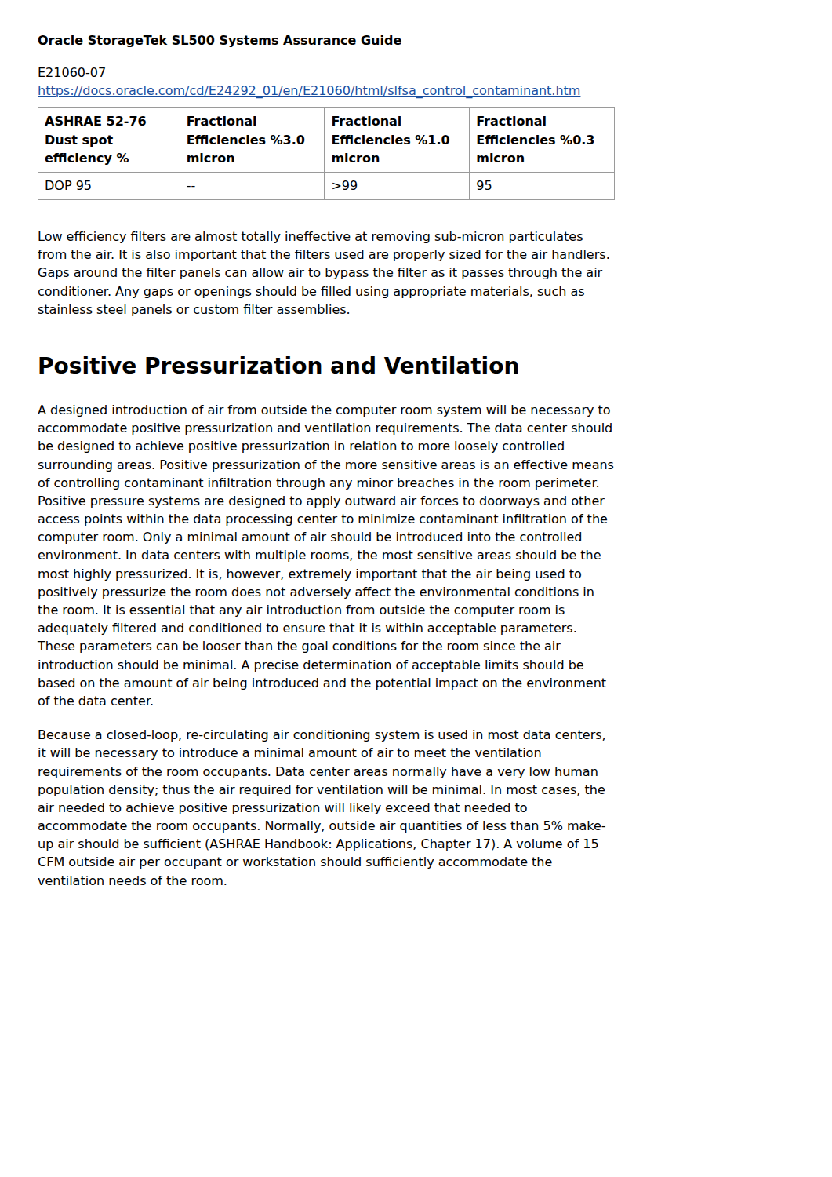Oracle StorageTek SL500 Systems Assurance Guide
E21060-07
https://docs.oracle.com/cd/E24292_01/en/E21060/html/slfsa_control_contaminant.htm
| ASHRAE 52-76 Dust spot efficiency % | Fractional Efficiencies %3.0 micron | Fractional Efficiencies %1.0 micron | Fractional Efficiencies %0.3 micron |
| --- | --- | --- | --- |
| DOP 95 | -- | >99 | 95 |
Low efficiency filters are almost totally ineffective at removing sub-micron particulates from the air. It is also important that the filters used are properly sized for the air handlers. Gaps around the filter panels can allow air to bypass the filter as it passes through the air conditioner. Any gaps or openings should be filled using appropriate materials, such as stainless steel panels or custom filter assemblies.
Positive Pressurization and Ventilation
A designed introduction of air from outside the computer room system will be necessary to accommodate positive pressurization and ventilation requirements. The data center should be designed to achieve positive pressurization in relation to more loosely controlled surrounding areas. Positive pressurization of the more sensitive areas is an effective means of controlling contaminant infiltration through any minor breaches in the room perimeter. Positive pressure systems are designed to apply outward air forces to doorways and other access points within the data processing center to minimize contaminant infiltration of the computer room. Only a minimal amount of air should be introduced into the controlled environment. In data centers with multiple rooms, the most sensitive areas should be the most highly pressurized. It is, however, extremely important that the air being used to positively pressurize the room does not adversely affect the environmental conditions in the room. It is essential that any air introduction from outside the computer room is adequately filtered and conditioned to ensure that it is within acceptable parameters. These parameters can be looser than the goal conditions for the room since the air introduction should be minimal. A precise determination of acceptable limits should be based on the amount of air being introduced and the potential impact on the environment of the data center.
Because a closed-loop, re-circulating air conditioning system is used in most data centers, it will be necessary to introduce a minimal amount of air to meet the ventilation requirements of the room occupants. Data center areas normally have a very low human population density; thus the air required for ventilation will be minimal. In most cases, the air needed to achieve positive pressurization will likely exceed that needed to accommodate the room occupants. Normally, outside air quantities of less than 5% make-up air should be sufficient (ASHRAE Handbook: Applications, Chapter 17). A volume of 15 CFM outside air per occupant or workstation should sufficiently accommodate the ventilation needs of the room.